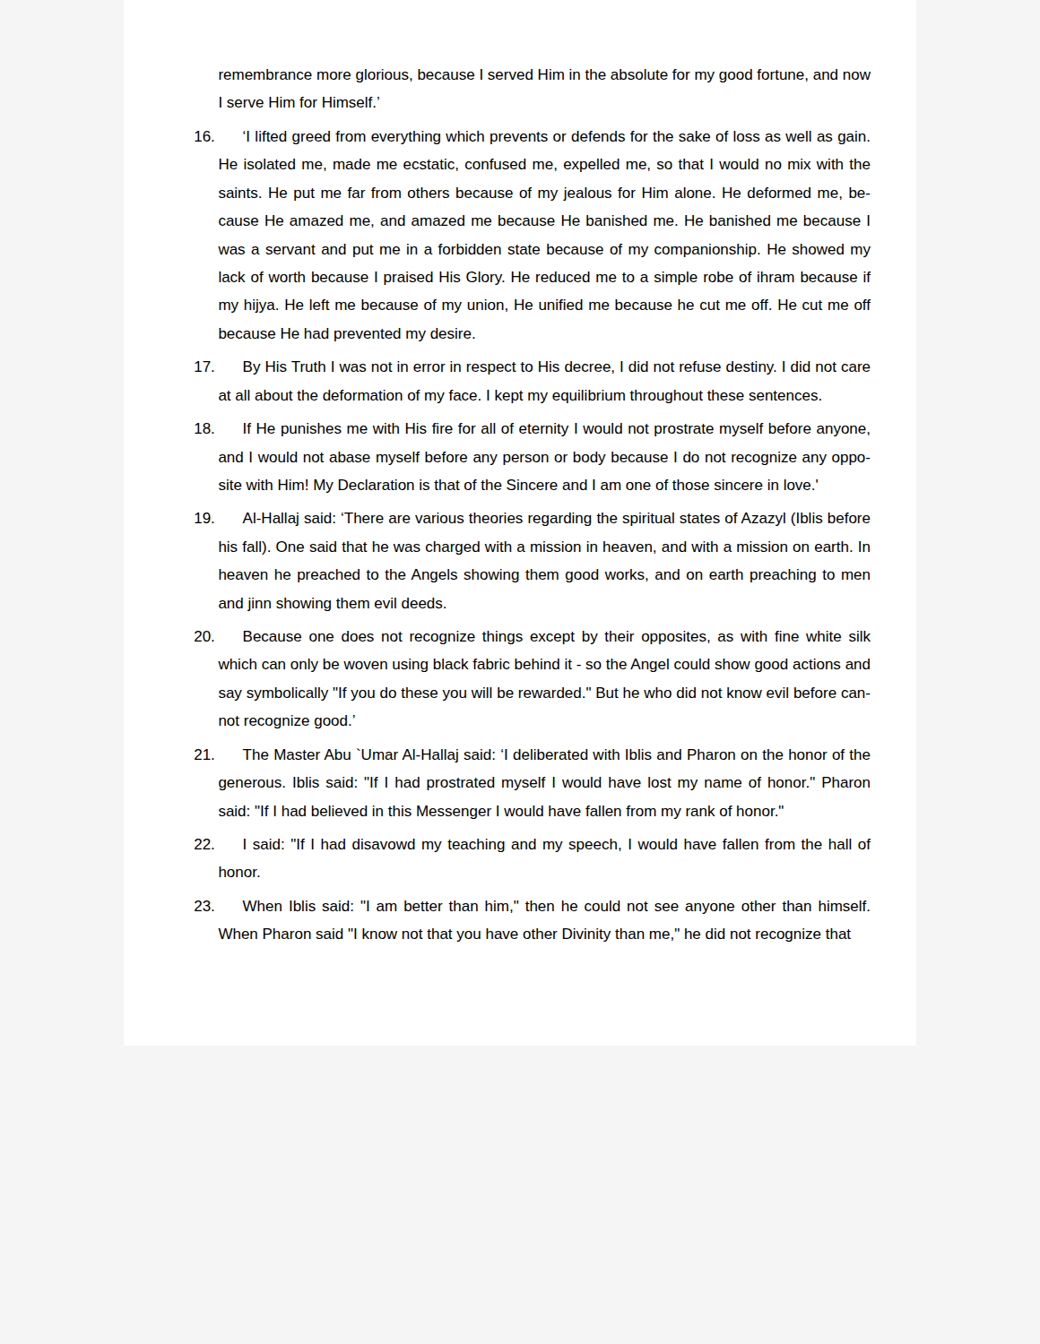remembrance more glorious, because I served Him in the absolute for my good fortune, and now I serve Him for Himself.’
‘I lifted greed from everything which prevents or defends for the sake of loss as well as gain. He isolated me, made me ecstatic, confused me, expelled me, so that I would no mix with the saints. He put me far from others because of my jealous for Him alone. He deformed me, because He amazed me, and amazed me because He banished me. He banished me because I was a servant and put me in a forbidden state because of my companionship. He showed my lack of worth because I praised His Glory. He reduced me to a simple robe of ihram because if my hijya. He left me because of my union, He unified me because he cut me off. He cut me off because He had prevented my desire.
By His Truth I was not in error in respect to His decree, I did not refuse destiny. I did not care at all about the deformation of my face. I kept my equilibrium throughout these sentences.
If He punishes me with His fire for all of eternity I would not prostrate myself before anyone, and I would not abase myself before any person or body because I do not recognize any opposite with Him! My Declaration is that of the Sincere and I am one of those sincere in love.'
Al-Hallaj said: ‘There are various theories regarding the spiritual states of Azazyl (Iblis before his fall). One said that he was charged with a mission in heaven, and with a mission on earth. In heaven he preached to the Angels showing them good works, and on earth preaching to men and jinn showing them evil deeds.
Because one does not recognize things except by their opposites, as with fine white silk which can only be woven using black fabric behind it - so the Angel could show good actions and say symbolically "If you do these you will be rewarded." But he who did not know evil before cannot recognize good.’
The Master Abu `Umar Al-Hallaj said: ‘I deliberated with Iblis and Pharon on the honor of the generous. Iblis said: "If I had prostrated myself I would have lost my name of honor." Pharon said: "If I had believed in this Messenger I would have fallen from my rank of honor."
I said: "If I had disavowd my teaching and my speech, I would have fallen from the hall of honor.
When Iblis said: "I am better than him," then he could not see anyone other than himself. When Pharon said "I know not that you have other Divinity than me," he did not recognize that